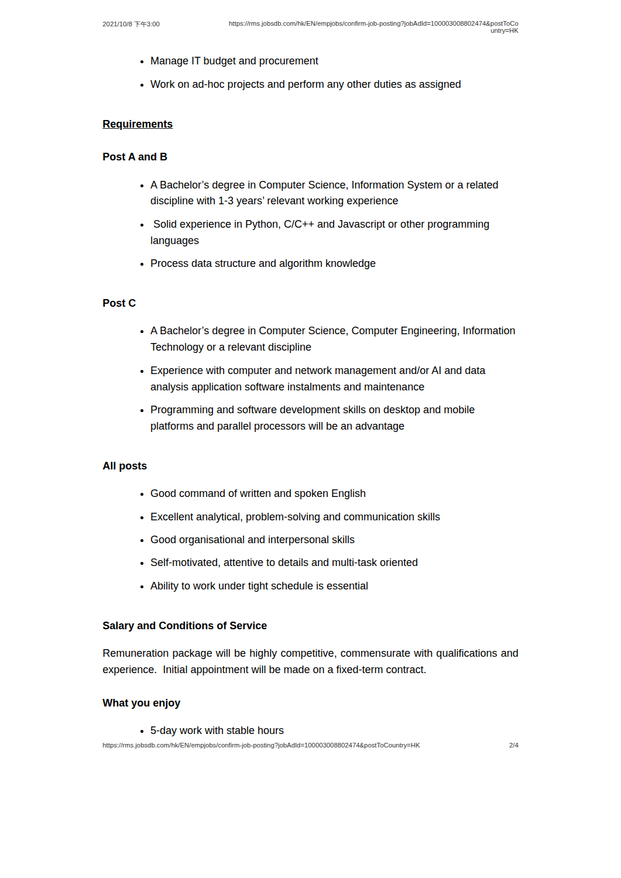2021/10/8 下午3:00
https://rms.jobsdb.com/hk/EN/empjobs/confirm-job-posting?jobAdId=100003008802474&postToCountry=HK
Manage IT budget and procurement
Work on ad-hoc projects and perform any other duties as assigned
Requirements
Post A and B
A Bachelor’s degree in Computer Science, Information System or a related discipline with 1-3 years’ relevant working experience
Solid experience in Python, C/C++ and Javascript or other programming languages
Process data structure and algorithm knowledge
Post C
A Bachelor’s degree in Computer Science, Computer Engineering, Information Technology or a relevant discipline
Experience with computer and network management and/or AI and data analysis application software instalments and maintenance
Programming and software development skills on desktop and mobile platforms and parallel processors will be an advantage
All posts
Good command of written and spoken English
Excellent analytical, problem-solving and communication skills
Good organisational and interpersonal skills
Self-motivated, attentive to details and multi-task oriented
Ability to work under tight schedule is essential
Salary and Conditions of Service
Remuneration package will be highly competitive, commensurate with qualifications and experience. Initial appointment will be made on a fixed-term contract.
What you enjoy
5-day work with stable hours
https://rms.jobsdb.com/hk/EN/empjobs/confirm-job-posting?jobAdId=100003008802474&postToCountry=HK
2/4